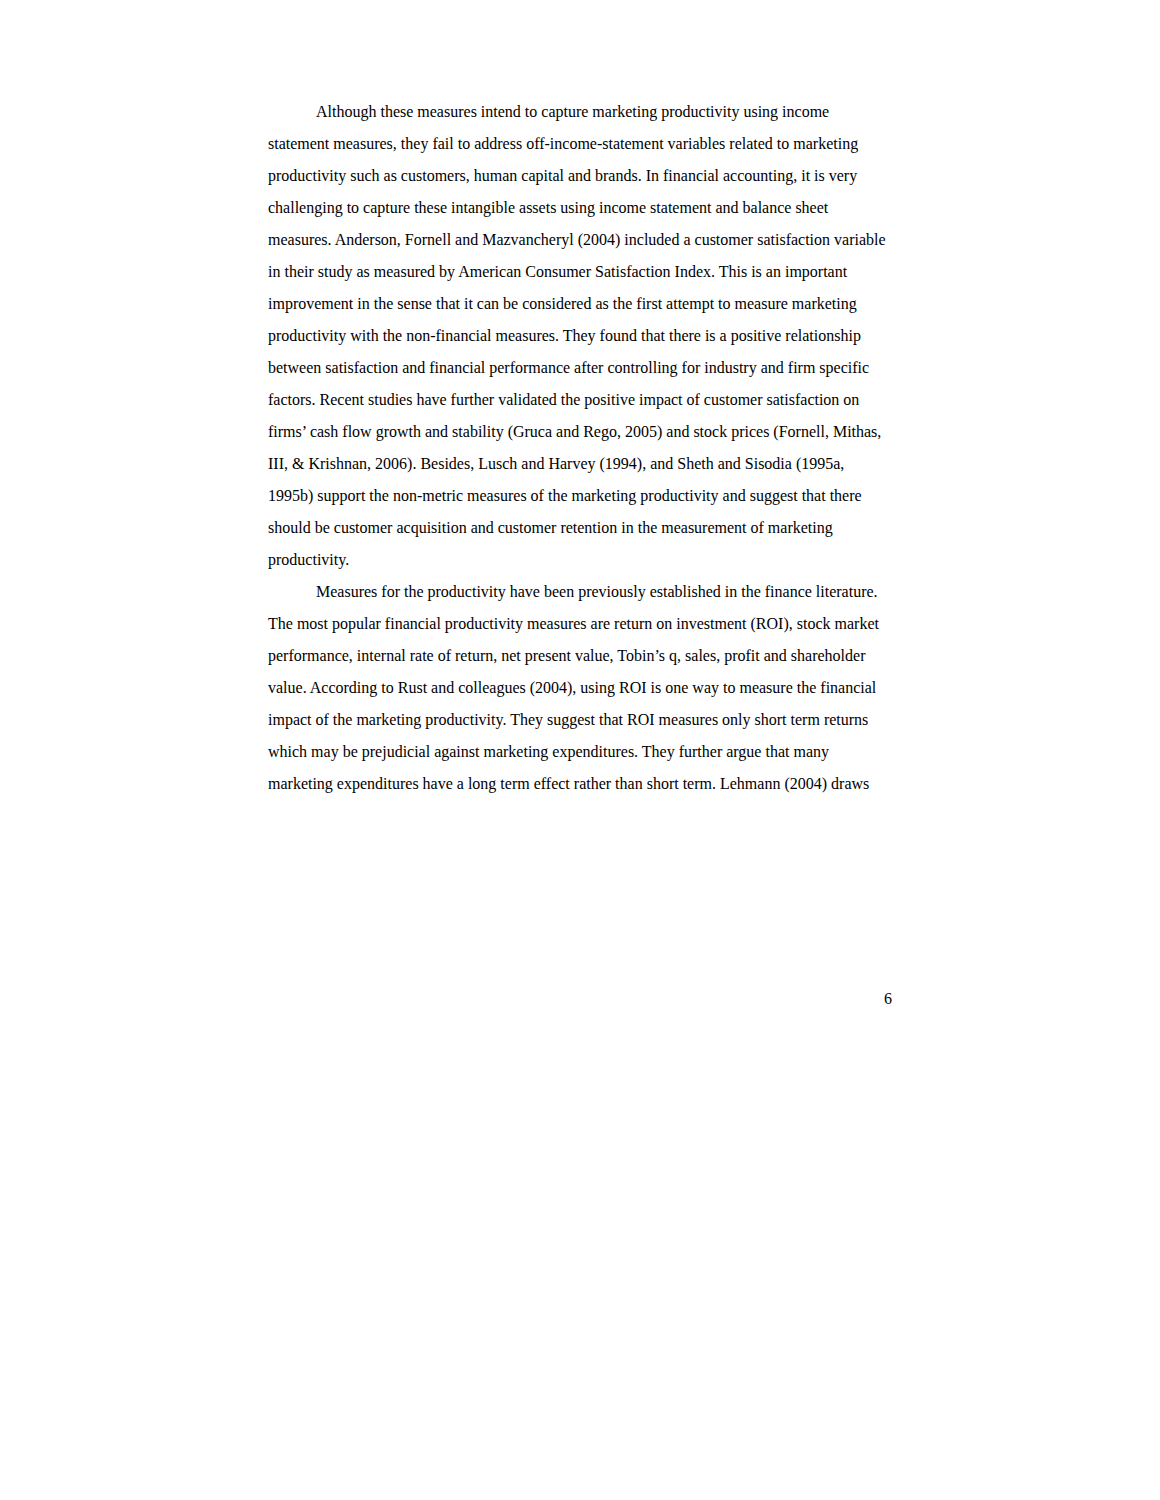Although these measures intend to capture marketing productivity using income statement measures, they fail to address off-income-statement variables related to marketing productivity such as customers, human capital and brands. In financial accounting, it is very challenging to capture these intangible assets using income statement and balance sheet measures. Anderson, Fornell and Mazvancheryl (2004) included a customer satisfaction variable in their study as measured by American Consumer Satisfaction Index. This is an important improvement in the sense that it can be considered as the first attempt to measure marketing productivity with the non-financial measures. They found that there is a positive relationship between satisfaction and financial performance after controlling for industry and firm specific factors. Recent studies have further validated the positive impact of customer satisfaction on firms’ cash flow growth and stability (Gruca and Rego, 2005) and stock prices (Fornell, Mithas, III, & Krishnan, 2006). Besides, Lusch and Harvey (1994), and Sheth and Sisodia (1995a, 1995b) support the non-metric measures of the marketing productivity and suggest that there should be customer acquisition and customer retention in the measurement of marketing productivity.
Measures for the productivity have been previously established in the finance literature. The most popular financial productivity measures are return on investment (ROI), stock market performance, internal rate of return, net present value, Tobin’s q, sales, profit and shareholder value. According to Rust and colleagues (2004), using ROI is one way to measure the financial impact of the marketing productivity. They suggest that ROI measures only short term returns which may be prejudicial against marketing expenditures. They further argue that many marketing expenditures have a long term effect rather than short term. Lehmann (2004) draws
6